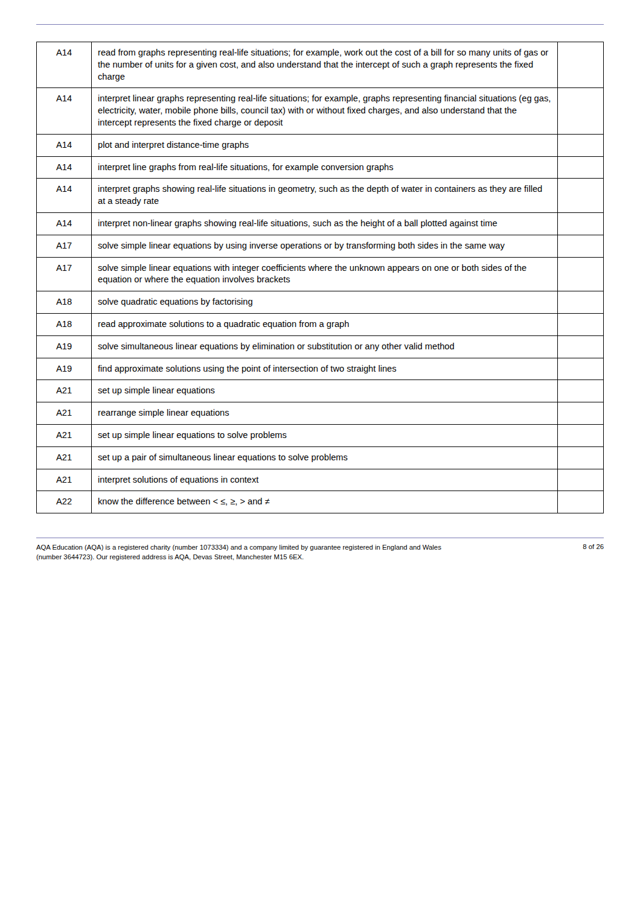| A14 | read from graphs representing real-life situations; for example, work out the cost of a bill for so many units of gas or the number of units for a given cost, and also understand that the intercept of such a graph represents the fixed charge | |
| A14 | interpret linear graphs representing real-life situations; for example, graphs representing financial situations (eg gas, electricity, water, mobile phone bills, council tax) with or without fixed charges, and also understand that the intercept represents the fixed charge or deposit | |
| A14 | plot and interpret distance-time graphs | |
| A14 | interpret line graphs from real-life situations, for example conversion graphs | |
| A14 | interpret graphs showing real-life situations in geometry, such as the depth of water in containers as they are filled at a steady rate | |
| A14 | interpret non-linear graphs showing real-life situations, such as the height of a ball plotted against time | |
| A17 | solve simple linear equations by using inverse operations or by transforming both sides in the same way | |
| A17 | solve simple linear equations with integer coefficients where the unknown appears on one or both sides of the equation or where the equation involves brackets | |
| A18 | solve quadratic equations by factorising | |
| A18 | read approximate solutions to a quadratic equation from a graph | |
| A19 | solve simultaneous linear equations by elimination or substitution or any other valid method | |
| A19 | find approximate solutions using the point of intersection of two straight lines | |
| A21 | set up simple linear equations | |
| A21 | rearrange simple linear equations | |
| A21 | set up simple linear equations to solve problems | |
| A21 | set up a pair of simultaneous linear equations to solve problems | |
| A21 | interpret solutions of equations in context | |
| A22 | know the difference between < ≤, ≥, > and ≠ | |
AQA Education (AQA) is a registered charity (number 1073334) and a company limited by guarantee registered in England and Wales (number 3644723). Our registered address is AQA, Devas Street, Manchester M15 6EX.
8 of 26